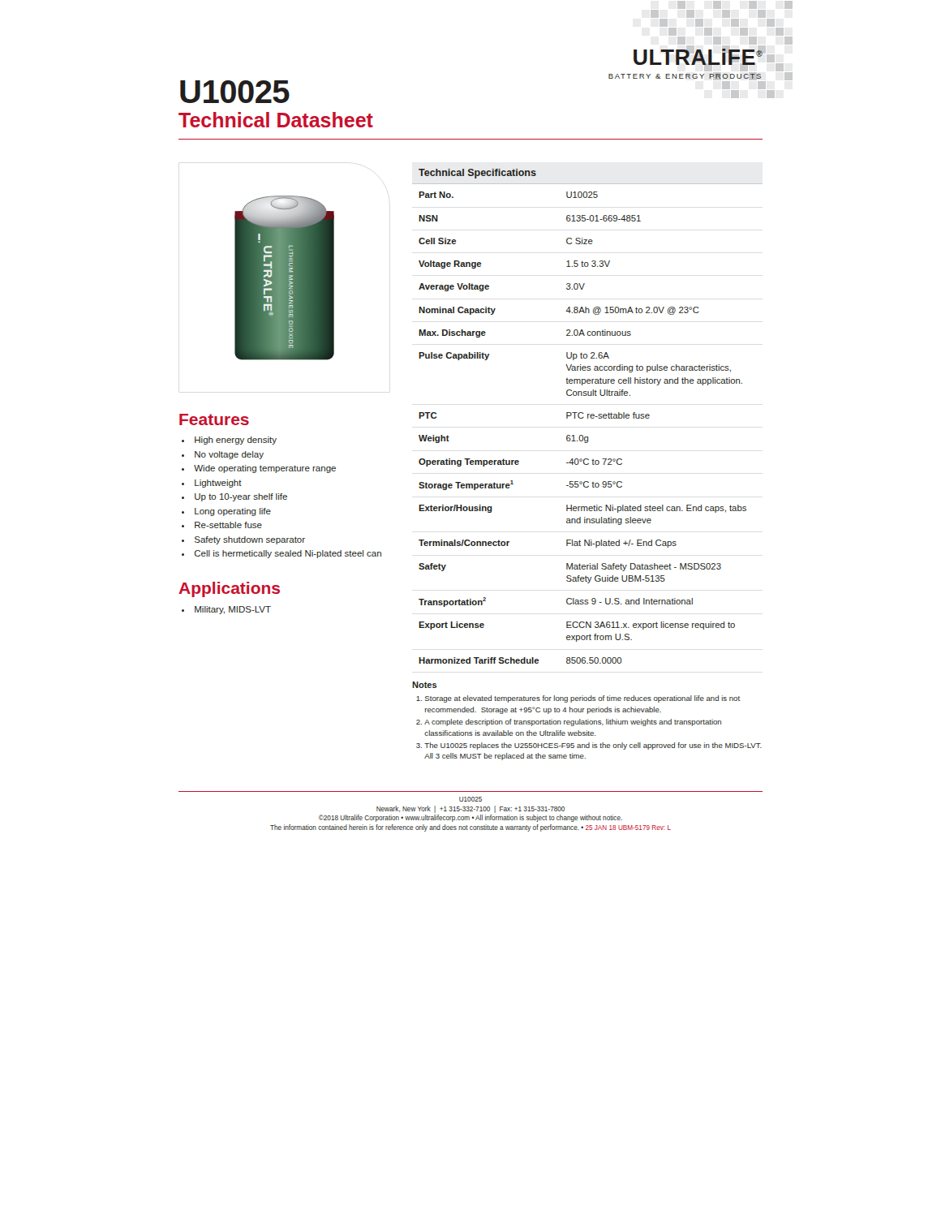ULTRALi FE®
BATTERY & ENERGY PRODUCTS
U10025
Technical Datasheet
ULTRALi FE® LITHIUM MANGANESE DIOXIDE
Features
High energy density
No voltage delay
Wide operating temperature range
Lightweight
Up to 10-year shelf life
Long operating life
Re-settable fuse
Safety shutdown separator
Cell is hermetically sealed Ni-plated steel can
Applications
Military, MIDS-LVT
Technical Specifications
| Part No. | U10025 |
| NSN | 6135-01-669-4851 |
| Cell Size | C Size |
| Voltage Range | 1.5 to 3.3V |
| Average Voltage | 3.0V |
| Nominal Capacity | 4.8Ah @ 150mA to 2.0V @ 23°C |
| Max. Discharge | 2.0A continuous |
| Pulse Capability | Up to 2.6A Varies according to pulse characteristics, temperature cell history and the application. Consult Ultraife. |
| PTC | PTC re-settable fuse |
| Weight | 61.0g |
| Operating Temperature | -40°C to 72°C |
| Storage Temperature 1 | -55°C to 95°C |
| Exterior/Housing | Hermetic Ni-plated steel can. End caps, tabs and insulating sleeve |
| Terminals/Connector | Flat Ni-plated +/- End Caps |
| Safety | Material Safety Datasheet - MSDS023 Safety Guide UBM-5135 |
| Transportation 2 | Class 9 - U.S. and International |
| Export License | ECCN 3A611.x. export license required to export from U.S. |
| Harmonized Tariff Schedule | 8506.50.0000 |
Notes
Storage at elevated temperatures for long periods of time reduces operational life and is not recommended. Storage at +95°C up to 4 hour periods is achievable.
A complete description of transportation regulations, lithium weights and transportation classifications is available on the Ultralife website.
The U10025 replaces the U2550HCES-F95 and is the only cell approved for use in the MIDS-LVT. All 3 cells MUST be replaced at the same time.
U10025
Newark, New York | +1 315-332-7100 | Fax: +1 315-331-7800
©2018 Ultralife Corporation • www.ultralifecorp.com • All information is subject to change without notice.
The information contained herein is for reference only and does not constitute a warranty of performance. • 25 JAN 18 UBM-5179 Rev: L